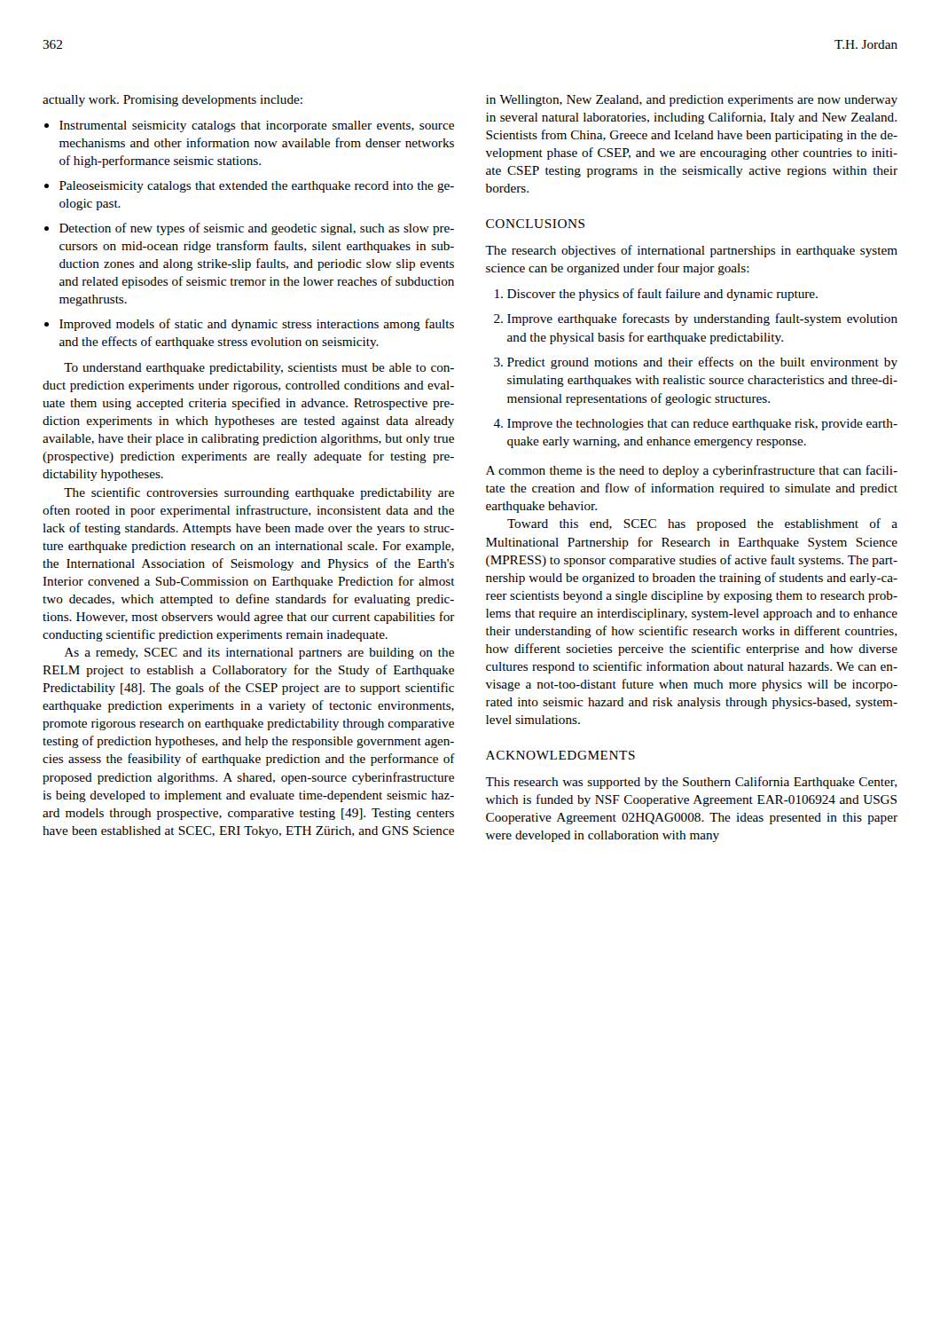362 T.H. Jordan
actually work. Promising developments include:
Instrumental seismicity catalogs that incorporate smaller events, source mechanisms and other information now available from denser networks of high-performance seismic stations.
Paleoseismicity catalogs that extended the earthquake record into the geologic past.
Detection of new types of seismic and geodetic signal, such as slow precursors on mid-ocean ridge transform faults, silent earthquakes in subduction zones and along strike-slip faults, and periodic slow slip events and related episodes of seismic tremor in the lower reaches of subduction megathrusts.
Improved models of static and dynamic stress interactions among faults and the effects of earthquake stress evolution on seismicity.
To understand earthquake predictability, scientists must be able to conduct prediction experiments under rigorous, controlled conditions and evaluate them using accepted criteria specified in advance. Retrospective prediction experiments in which hypotheses are tested against data already available, have their place in calibrating prediction algorithms, but only true (prospective) prediction experiments are really adequate for testing predictability hypotheses.
The scientific controversies surrounding earthquake predictability are often rooted in poor experimental infrastructure, inconsistent data and the lack of testing standards. Attempts have been made over the years to structure earthquake prediction research on an international scale. For example, the International Association of Seismology and Physics of the Earth's Interior convened a Sub-Commission on Earthquake Prediction for almost two decades, which attempted to define standards for evaluating predictions. However, most observers would agree that our current capabilities for conducting scientific prediction experiments remain inadequate.
As a remedy, SCEC and its international partners are building on the RELM project to establish a Collaboratory for the Study of Earthquake Predictability [48]. The goals of the CSEP project are to support scientific earthquake prediction experiments in a variety of tectonic environments, promote rigorous research on earthquake predictability through comparative testing of prediction hypotheses, and help the responsible government agencies assess the feasibility of earthquake prediction and the performance of proposed prediction algorithms. A shared, open-source cyberinfrastructure is being developed to implement and evaluate time-dependent seismic hazard models through prospective, comparative testing [49]. Testing centers have been established at SCEC, ERI Tokyo, ETH Zürich, and GNS Science in Wellington, New Zealand, and prediction experiments are now underway in several natural laboratories, including California, Italy and New Zealand. Scientists from China, Greece and Iceland have been participating in the development phase of CSEP, and we are encouraging other countries to initiate CSEP testing programs in the seismically active regions within their borders.
Conclusions
The research objectives of international partnerships in earthquake system science can be organized under four major goals:
Discover the physics of fault failure and dynamic rupture.
Improve earthquake forecasts by understanding fault-system evolution and the physical basis for earthquake predictability.
Predict ground motions and their effects on the built environment by simulating earthquakes with realistic source characteristics and three-dimensional representations of geologic structures.
Improve the technologies that can reduce earthquake risk, provide earthquake early warning, and enhance emergency response.
A common theme is the need to deploy a cyberinfrastructure that can facilitate the creation and flow of information required to simulate and predict earthquake behavior.
Toward this end, SCEC has proposed the establishment of a Multinational Partnership for Research in Earthquake System Science (MPRESS) to sponsor comparative studies of active fault systems. The partnership would be organized to broaden the training of students and early-career scientists beyond a single discipline by exposing them to research problems that require an interdisciplinary, system-level approach and to enhance their understanding of how scientific research works in different countries, how different societies perceive the scientific enterprise and how diverse cultures respond to scientific information about natural hazards. We can envisage a not-too-distant future when much more physics will be incorporated into seismic hazard and risk analysis through physics-based, system-level simulations.
Acknowledgments
This research was supported by the Southern California Earthquake Center, which is funded by NSF Cooperative Agreement EAR-0106924 and USGS Cooperative Agreement 02HQAG0008. The ideas presented in this paper were developed in collaboration with many